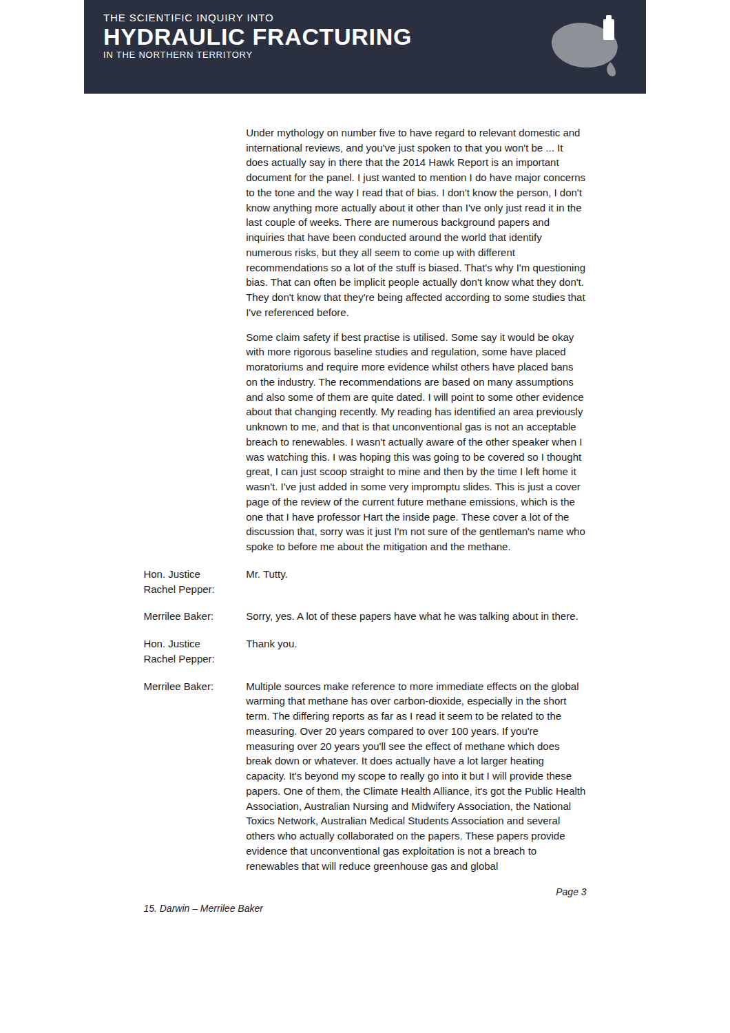The Scientific Inquiry into
Hydraulic Fracturing
in the Northern Territory
| | Under mythology on number five to have regard to relevant domestic and international reviews, and you've just spoken to that you won't be ... It does actually say in there that the 2014 Hawk Report is an important document for the panel. I just wanted to mention I do have major concerns to the tone and the way I read that of bias. I don't know the person, I don't know anything more actually about it other than I've only just read it in the last couple of weeks. There are numerous background papers and inquiries that have been conducted around the world that identify numerous risks, but they all seem to come up with different recommendations so a lot of the stuff is biased. That's why I'm questioning bias. That can often be implicit people actually don't know what they don't. They don't know that they're being affected according to some studies that I've referenced before. Some claim safety if best practise is utilised. Some say it would be okay with more rigorous baseline studies and regulation, some have placed moratoriums and require more evidence whilst others have placed bans on the industry. The recommendations are based on many assumptions and also some of them are quite dated. I will point to some other evidence about that changing recently. My reading has identified an area previously unknown to me, and that is that unconventional gas is not an acceptable breach to renewables. I wasn't actually aware of the other speaker when I was watching this. I was hoping this was going to be covered so I thought great, I can just scoop straight to mine and then by the time I left home it wasn't. I've just added in some very impromptu slides. This is just a cover page of the review of the current future methane emissions, which is the one that I have professor Hart the inside page. These cover a lot of the discussion that, sorry was it just I'm not sure of the gentleman's name who spoke to before me about the mitigation and the methane. |
| Hon. Justice Rachel Pepper: | Mr. Tutty. |
| Merrilee Baker: | Sorry, yes. A lot of these papers have what he was talking about in there. |
| Hon. Justice Rachel Pepper: | Thank you. |
| Merrilee Baker: | Multiple sources make reference to more immediate effects on the global warming that methane has over carbon-dioxide, especially in the short term. The differing reports as far as I read it seem to be related to the measuring. Over 20 years compared to over 100 years. If you're measuring over 20 years you'll see the effect of methane which does break down or whatever. It does actually have a lot larger heating capacity. It's beyond my scope to really go into it but I will provide these papers. One of them, the Climate Health Alliance, it's got the Public Health Association, Australian Nursing and Midwifery Association, the National Toxics Network, Australian Medical Students Association and several others who actually collaborated on the papers. These papers provide evidence that unconventional gas exploitation is not a breach to renewables that will reduce greenhouse gas and global |
Page 3
15. Darwin – Merrilee Baker